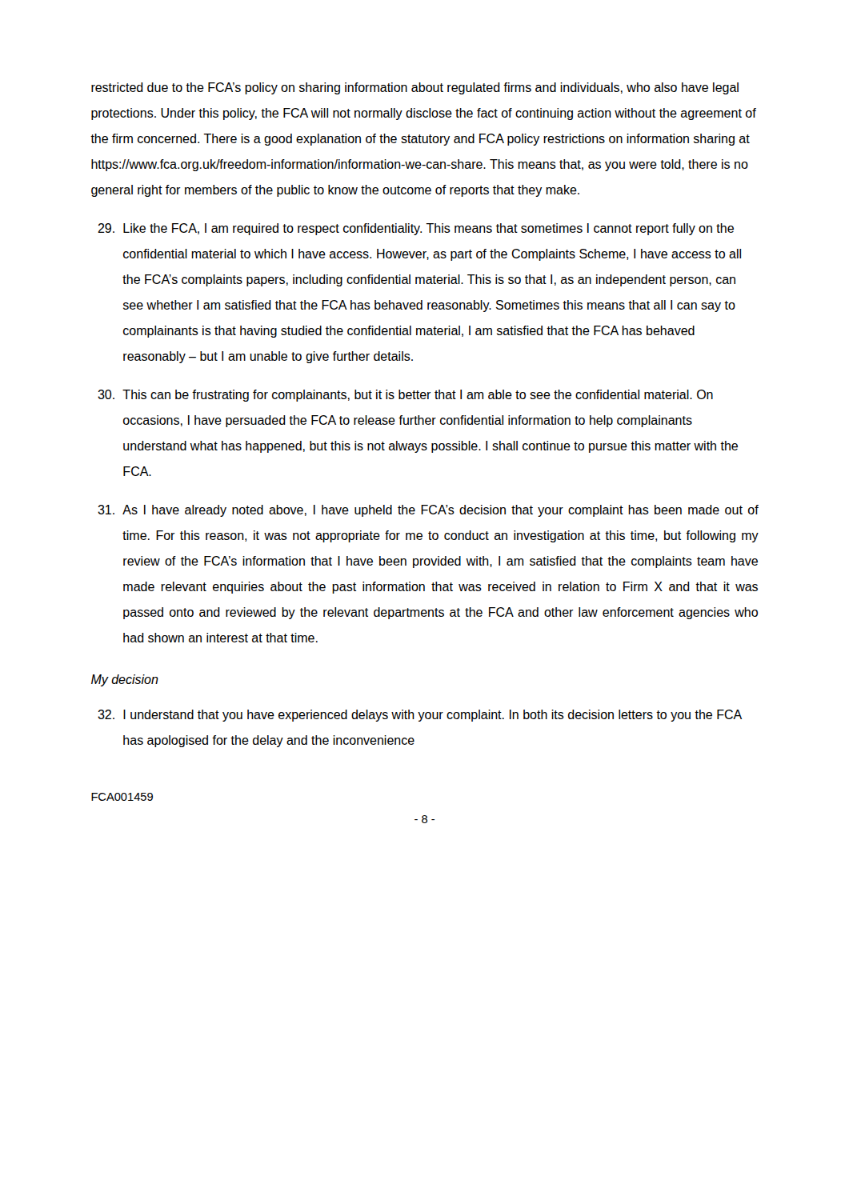restricted due to the FCA’s policy on sharing information about regulated firms and individuals, who also have legal protections. Under this policy, the FCA will not normally disclose the fact of continuing action without the agreement of the firm concerned. There is a good explanation of the statutory and FCA policy restrictions on information sharing at https://www.fca.org.uk/freedom-information/information-we-can-share. This means that, as you were told, there is no general right for members of the public to know the outcome of reports that they make.
Like the FCA, I am required to respect confidentiality. This means that sometimes I cannot report fully on the confidential material to which I have access. However, as part of the Complaints Scheme, I have access to all the FCA’s complaints papers, including confidential material. This is so that I, as an independent person, can see whether I am satisfied that the FCA has behaved reasonably. Sometimes this means that all I can say to complainants is that having studied the confidential material, I am satisfied that the FCA has behaved reasonably – but I am unable to give further details.
This can be frustrating for complainants, but it is better that I am able to see the confidential material. On occasions, I have persuaded the FCA to release further confidential information to help complainants understand what has happened, but this is not always possible. I shall continue to pursue this matter with the FCA.
As I have already noted above, I have upheld the FCA’s decision that your complaint has been made out of time. For this reason, it was not appropriate for me to conduct an investigation at this time, but following my review of the FCA’s information that I have been provided with, I am satisfied that the complaints team have made relevant enquiries about the past information that was received in relation to Firm X and that it was passed onto and reviewed by the relevant departments at the FCA and other law enforcement agencies who had shown an interest at that time.
My decision
I understand that you have experienced delays with your complaint. In both its decision letters to you the FCA has apologised for the delay and the inconvenience
FCA001459
- 8 -